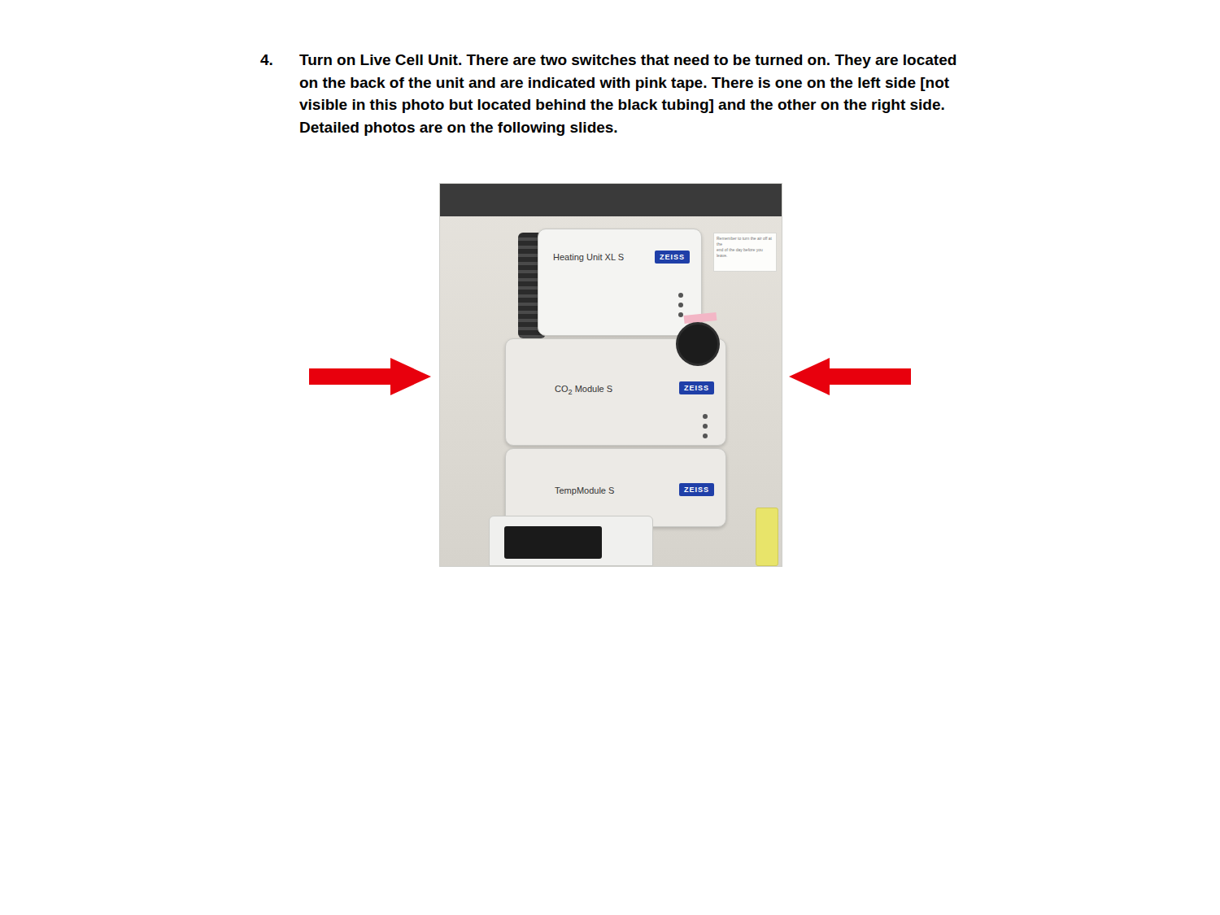4.
Turn on Live Cell Unit. There are two switches that need to be turned on. They are located on the back of the unit and are indicated with pink tape. There is one on the left side [not visible in this photo but located behind the black tubing] and the other on the right side. Detailed photos are on the following slides.
Heating Unit XL S ZEISS
Remember to turn the air off at the
end of the day before you leave.
CO2 Module S ZEISS
TempModule S ZEISS